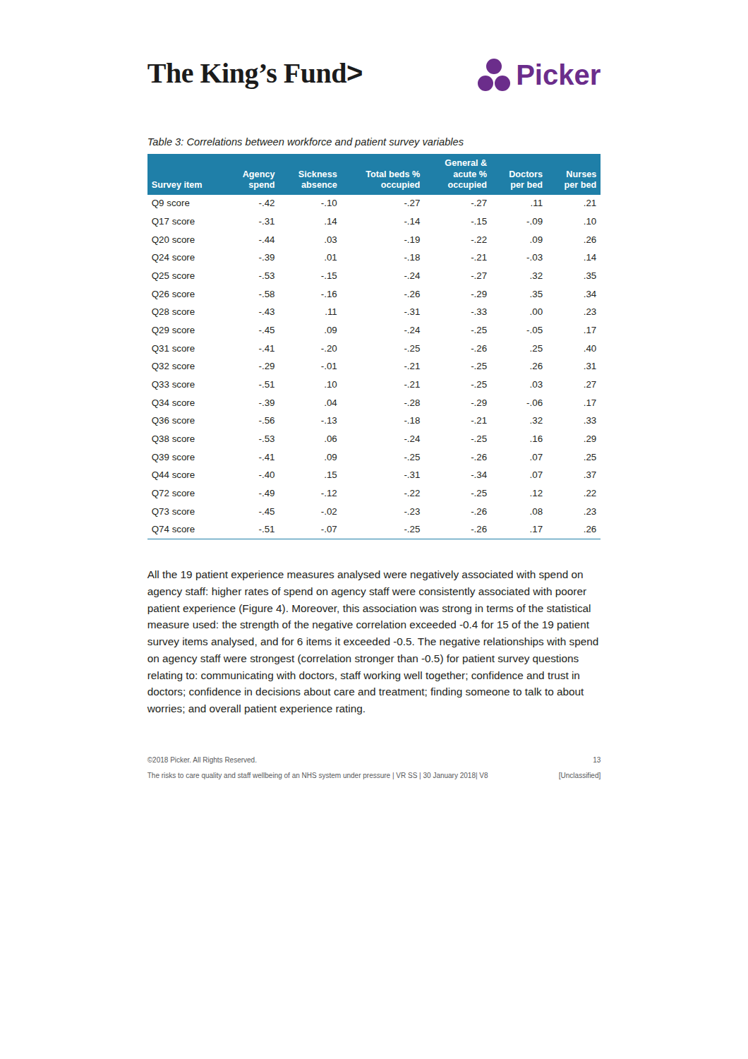The King’s Fund>
Picker
Table 3: Correlations between workforce and patient survey variables
| Survey item | Agency spend | Sickness absence | Total beds % occupied | General & acute % occupied | Doctors per bed | Nurses per bed |
| --- | --- | --- | --- | --- | --- | --- |
| Q9 score | -.42 | -.10 | -.27 | -.27 | .11 | .21 |
| Q17 score | -.31 | .14 | -.14 | -.15 | -.09 | .10 |
| Q20 score | -.44 | .03 | -.19 | -.22 | .09 | .26 |
| Q24 score | -.39 | .01 | -.18 | -.21 | -.03 | .14 |
| Q25 score | -.53 | -.15 | -.24 | -.27 | .32 | .35 |
| Q26 score | -.58 | -.16 | -.26 | -.29 | .35 | .34 |
| Q28 score | -.43 | .11 | -.31 | -.33 | .00 | .23 |
| Q29 score | -.45 | .09 | -.24 | -.25 | -.05 | .17 |
| Q31 score | -.41 | -.20 | -.25 | -.26 | .25 | .40 |
| Q32 score | -.29 | -.01 | -.21 | -.25 | .26 | .31 |
| Q33 score | -.51 | .10 | -.21 | -.25 | .03 | .27 |
| Q34 score | -.39 | .04 | -.28 | -.29 | -.06 | .17 |
| Q36 score | -.56 | -.13 | -.18 | -.21 | .32 | .33 |
| Q38 score | -.53 | .06 | -.24 | -.25 | .16 | .29 |
| Q39 score | -.41 | .09 | -.25 | -.26 | .07 | .25 |
| Q44 score | -.40 | .15 | -.31 | -.34 | .07 | .37 |
| Q72 score | -.49 | -.12 | -.22 | -.25 | .12 | .22 |
| Q73 score | -.45 | -.02 | -.23 | -.26 | .08 | .23 |
| Q74 score | -.51 | -.07 | -.25 | -.26 | .17 | .26 |
All the 19 patient experience measures analysed were negatively associated with spend on agency staff: higher rates of spend on agency staff were consistently associated with poorer patient experience (Figure 4). Moreover, this association was strong in terms of the statistical measure used: the strength of the negative correlation exceeded -0.4 for 15 of the 19 patient survey items analysed, and for 6 items it exceeded -0.5. The negative relationships with spend on agency staff were strongest (correlation stronger than -0.5) for patient survey questions relating to: communicating with doctors, staff working well together; confidence and trust in doctors; confidence in decisions about care and treatment; finding someone to talk to about worries; and overall patient experience rating.
©2018 Picker. All Rights Reserved.
13
The risks to care quality and staff wellbeing of an NHS system under pressure | VR SS | 30 January 2018| V8
[Unclassified]